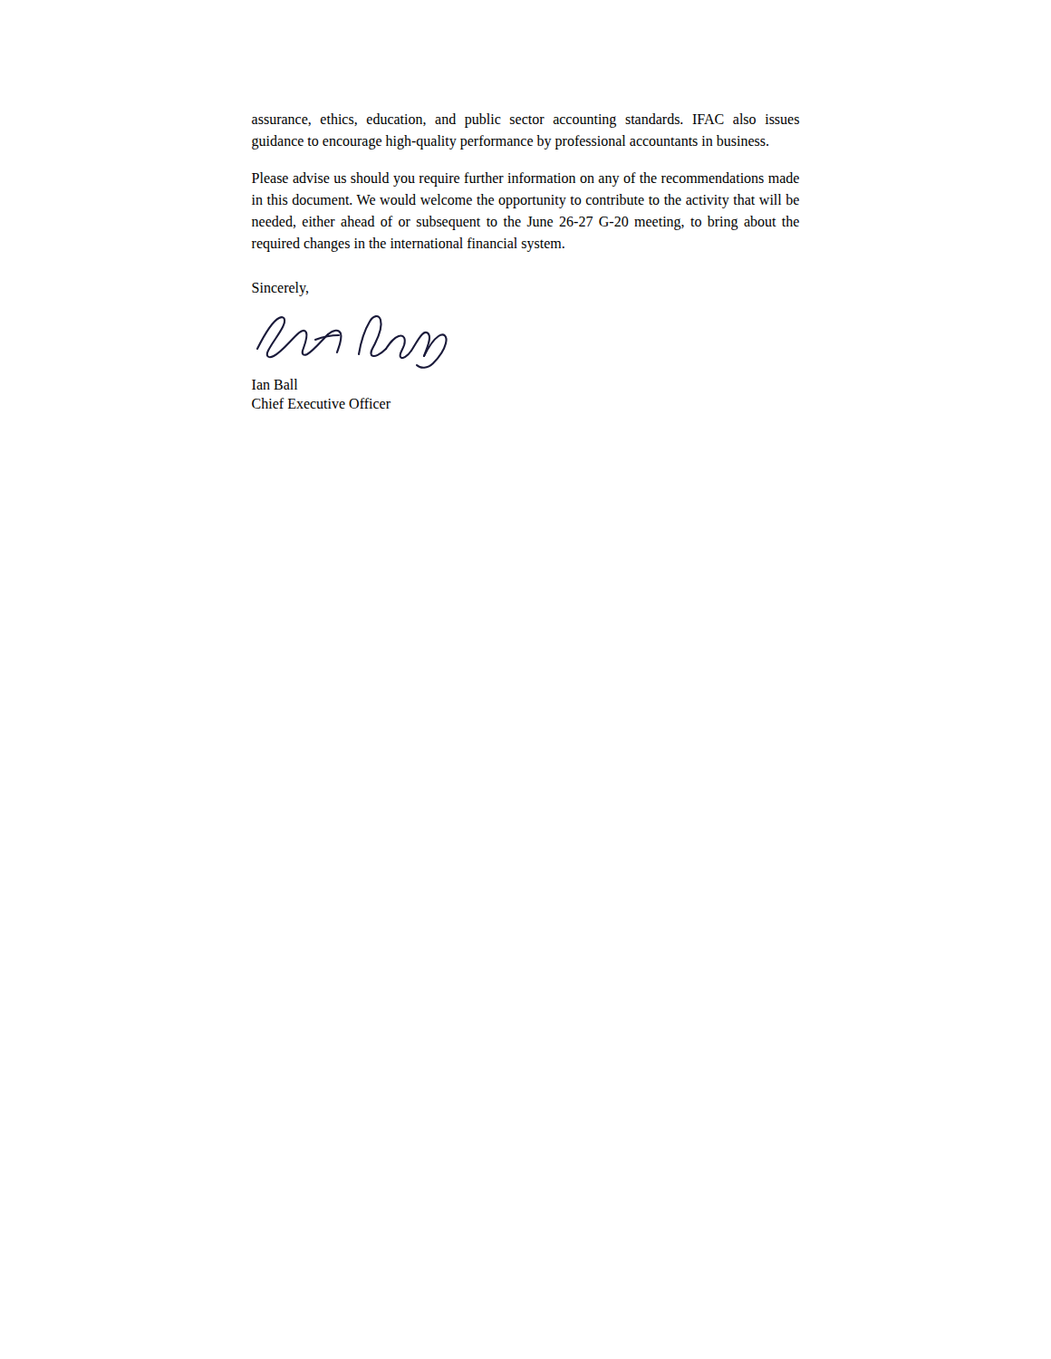assurance, ethics, education, and public sector accounting standards. IFAC also issues guidance to encourage high-quality performance by professional accountants in business.
Please advise us should you require further information on any of the recommendations made in this document. We would welcome the opportunity to contribute to the activity that will be needed, either ahead of or subsequent to the June 26-27 G-20 meeting, to bring about the required changes in the international financial system.
Sincerely,
Ian Ball
Chief Executive Officer